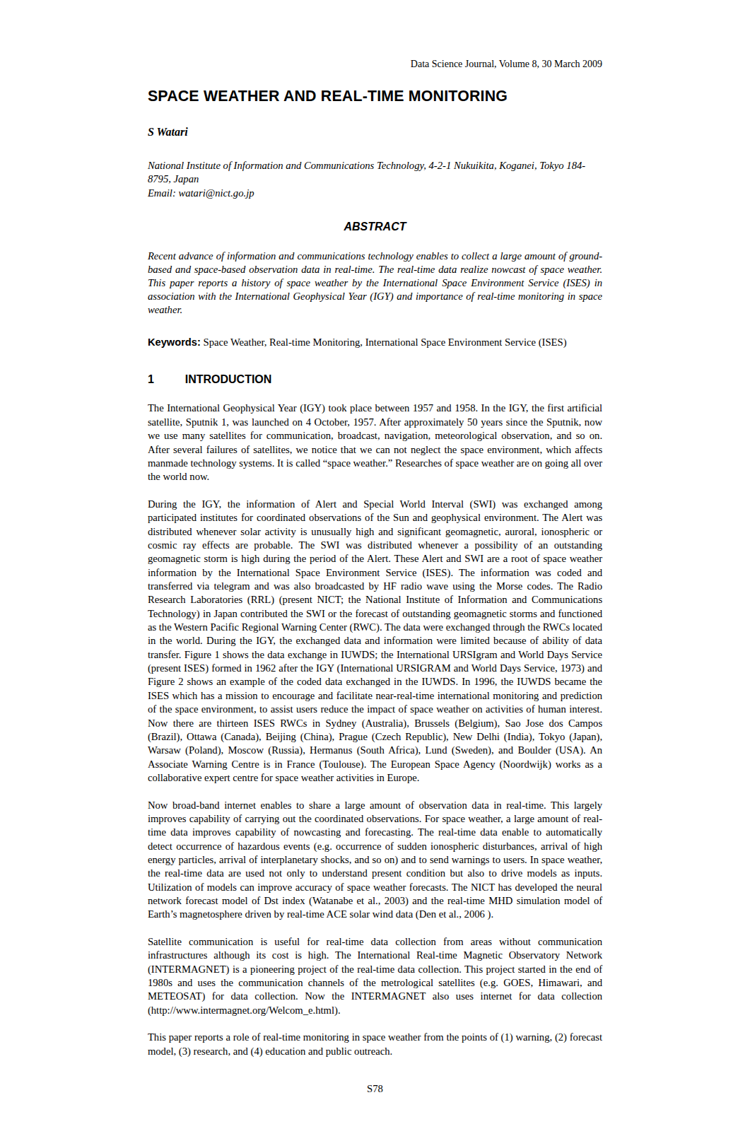Data Science Journal, Volume 8, 30 March 2009
SPACE WEATHER AND REAL-TIME MONITORING
S Watari
National Institute of Information and Communications Technology, 4-2-1 Nukuikita, Koganei, Tokyo 184-8795, Japan
Email: watari@nict.go.jp
ABSTRACT
Recent advance of information and communications technology enables to collect a large amount of ground-based and space-based observation data in real-time. The real-time data realize nowcast of space weather. This paper reports a history of space weather by the International Space Environment Service (ISES) in association with the International Geophysical Year (IGY) and importance of real-time monitoring in space weather.
Keywords: Space Weather, Real-time Monitoring, International Space Environment Service (ISES)
1 INTRODUCTION
The International Geophysical Year (IGY) took place between 1957 and 1958. In the IGY, the first artificial satellite, Sputnik 1, was launched on 4 October, 1957. After approximately 50 years since the Sputnik, now we use many satellites for communication, broadcast, navigation, meteorological observation, and so on. After several failures of satellites, we notice that we can not neglect the space environment, which affects manmade technology systems. It is called “space weather.” Researches of space weather are on going all over the world now.
During the IGY, the information of Alert and Special World Interval (SWI) was exchanged among participated institutes for coordinated observations of the Sun and geophysical environment. The Alert was distributed whenever solar activity is unusually high and significant geomagnetic, auroral, ionospheric or cosmic ray effects are probable. The SWI was distributed whenever a possibility of an outstanding geomagnetic storm is high during the period of the Alert. These Alert and SWI are a root of space weather information by the International Space Environment Service (ISES). The information was coded and transferred via telegram and was also broadcasted by HF radio wave using the Morse codes. The Radio Research Laboratories (RRL) (present NICT; the National Institute of Information and Communications Technology) in Japan contributed the SWI or the forecast of outstanding geomagnetic storms and functioned as the Western Pacific Regional Warning Center (RWC). The data were exchanged through the RWCs located in the world. During the IGY, the exchanged data and information were limited because of ability of data transfer. Figure 1 shows the data exchange in IUWDS; the International URSIgram and World Days Service (present ISES) formed in 1962 after the IGY (International URSIGRAM and World Days Service, 1973) and Figure 2 shows an example of the coded data exchanged in the IUWDS. In 1996, the IUWDS became the ISES which has a mission to encourage and facilitate near-real-time international monitoring and prediction of the space environment, to assist users reduce the impact of space weather on activities of human interest. Now there are thirteen ISES RWCs in Sydney (Australia), Brussels (Belgium), Sao Jose dos Campos (Brazil), Ottawa (Canada), Beijing (China), Prague (Czech Republic), New Delhi (India), Tokyo (Japan), Warsaw (Poland), Moscow (Russia), Hermanus (South Africa), Lund (Sweden), and Boulder (USA). An Associate Warning Centre is in France (Toulouse). The European Space Agency (Noordwijk) works as a collaborative expert centre for space weather activities in Europe.
Now broad-band internet enables to share a large amount of observation data in real-time. This largely improves capability of carrying out the coordinated observations. For space weather, a large amount of real-time data improves capability of nowcasting and forecasting. The real-time data enable to automatically detect occurrence of hazardous events (e.g. occurrence of sudden ionospheric disturbances, arrival of high energy particles, arrival of interplanetary shocks, and so on) and to send warnings to users. In space weather, the real-time data are used not only to understand present condition but also to drive models as inputs. Utilization of models can improve accuracy of space weather forecasts. The NICT has developed the neural network forecast model of Dst index (Watanabe et al., 2003) and the real-time MHD simulation model of Earth’s magnetosphere driven by real-time ACE solar wind data (Den et al., 2006 ).
Satellite communication is useful for real-time data collection from areas without communication infrastructures although its cost is high. The International Real-time Magnetic Observatory Network (INTERMAGNET) is a pioneering project of the real-time data collection. This project started in the end of 1980s and uses the communication channels of the metrological satellites (e.g. GOES, Himawari, and METEOSAT) for data collection. Now the INTERMAGNET also uses internet for data collection (http://www.intermagnet.org/Welcom_e.html).
This paper reports a role of real-time monitoring in space weather from the points of (1) warning, (2) forecast model, (3) research, and (4) education and public outreach.
S78